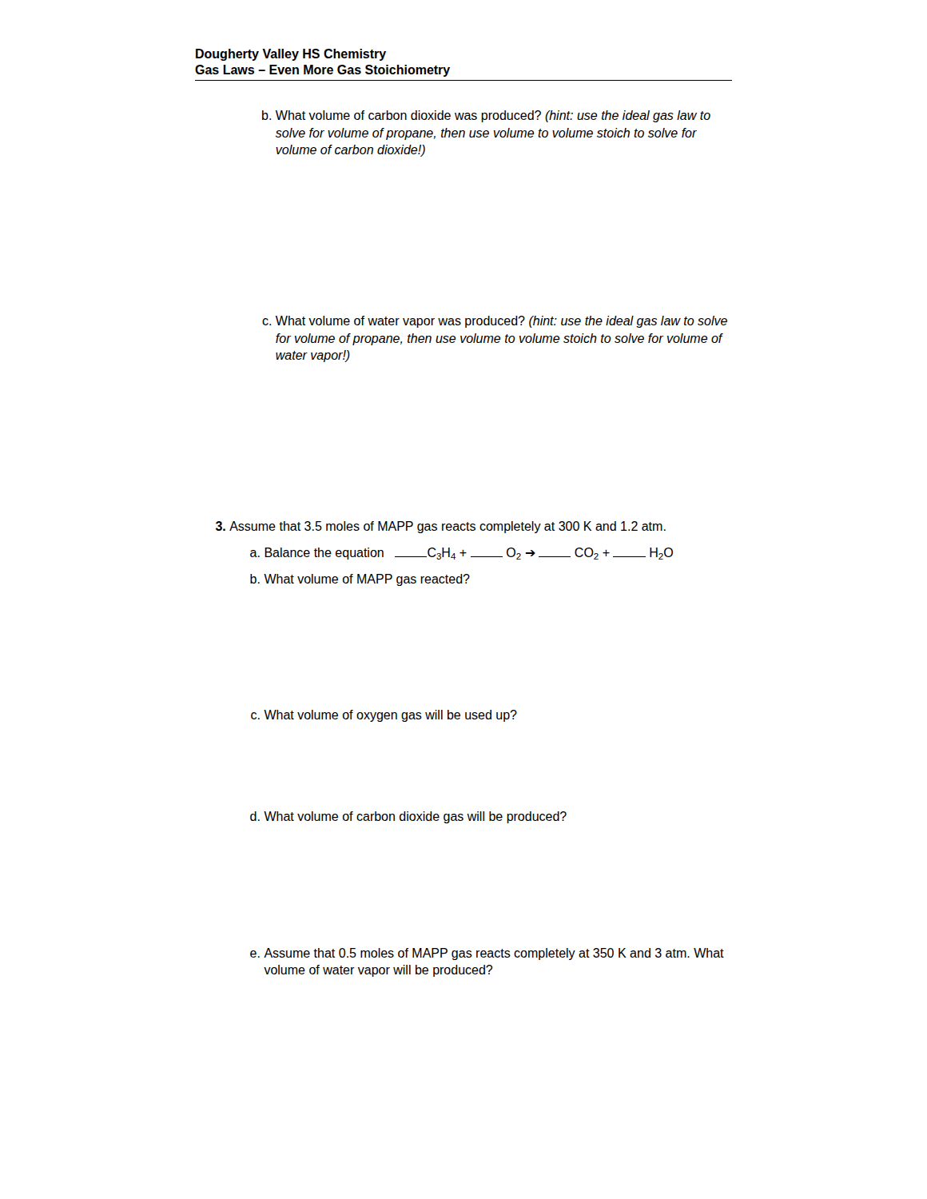Dougherty Valley HS Chemistry
Gas Laws – Even More Gas Stoichiometry
What volume of carbon dioxide was produced? (hint: use the ideal gas law to solve for volume of propane, then use volume to volume stoich to solve for volume of carbon dioxide!)
What volume of water vapor was produced? (hint: use the ideal gas law to solve for volume of propane, then use volume to volume stoich to solve for volume of water vapor!)
Assume that 3.5 moles of MAPP gas reacts completely at 300 K and 1.2 atm.
Balance the equation C3H4 + O2 ➔ CO2 + H2O
What volume of MAPP gas reacted?
What volume of oxygen gas will be used up?
What volume of carbon dioxide gas will be produced?
Assume that 0.5 moles of MAPP gas reacts completely at 350 K and 3 atm. What volume of water vapor will be produced?